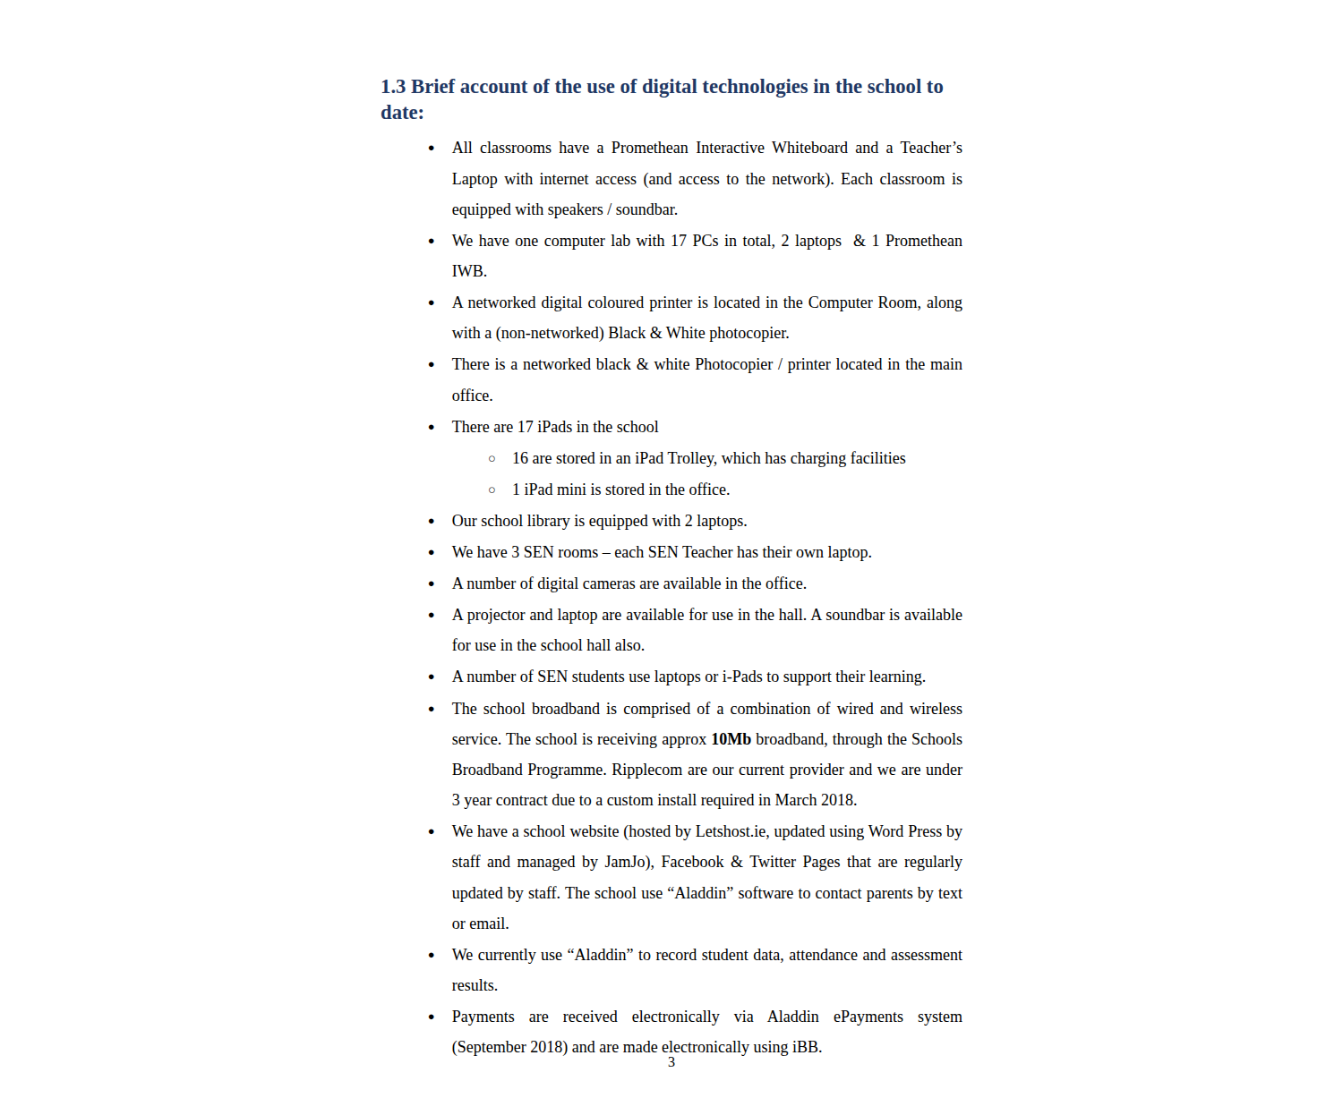1.3 Brief account of the use of digital technologies in the school to date:
All classrooms have a Promethean Interactive Whiteboard and a Teacher’s Laptop with internet access (and access to the network). Each classroom is equipped with speakers / soundbar.
We have one computer lab with 17 PCs in total, 2 laptops & 1 Promethean IWB.
A networked digital coloured printer is located in the Computer Room, along with a (non-networked) Black & White photocopier.
There is a networked black & white Photocopier / printer located in the main office.
There are 17 iPads in the school
16 are stored in an iPad Trolley, which has charging facilities
1 iPad mini is stored in the office.
Our school library is equipped with 2 laptops.
We have 3 SEN rooms – each SEN Teacher has their own laptop.
A number of digital cameras are available in the office.
A projector and laptop are available for use in the hall. A soundbar is available for use in the school hall also.
A number of SEN students use laptops or i-Pads to support their learning.
The school broadband is comprised of a combination of wired and wireless service. The school is receiving approx 10Mb broadband, through the Schools Broadband Programme. Ripplecom are our current provider and we are under 3 year contract due to a custom install required in March 2018.
We have a school website (hosted by Letshost.ie, updated using Word Press by staff and managed by JamJo), Facebook & Twitter Pages that are regularly updated by staff. The school use “Aladdin” software to contact parents by text or email.
We currently use “Aladdin” to record student data, attendance and assessment results.
Payments are received electronically via Aladdin ePayments system (September 2018) and are made electronically using iBB.
3